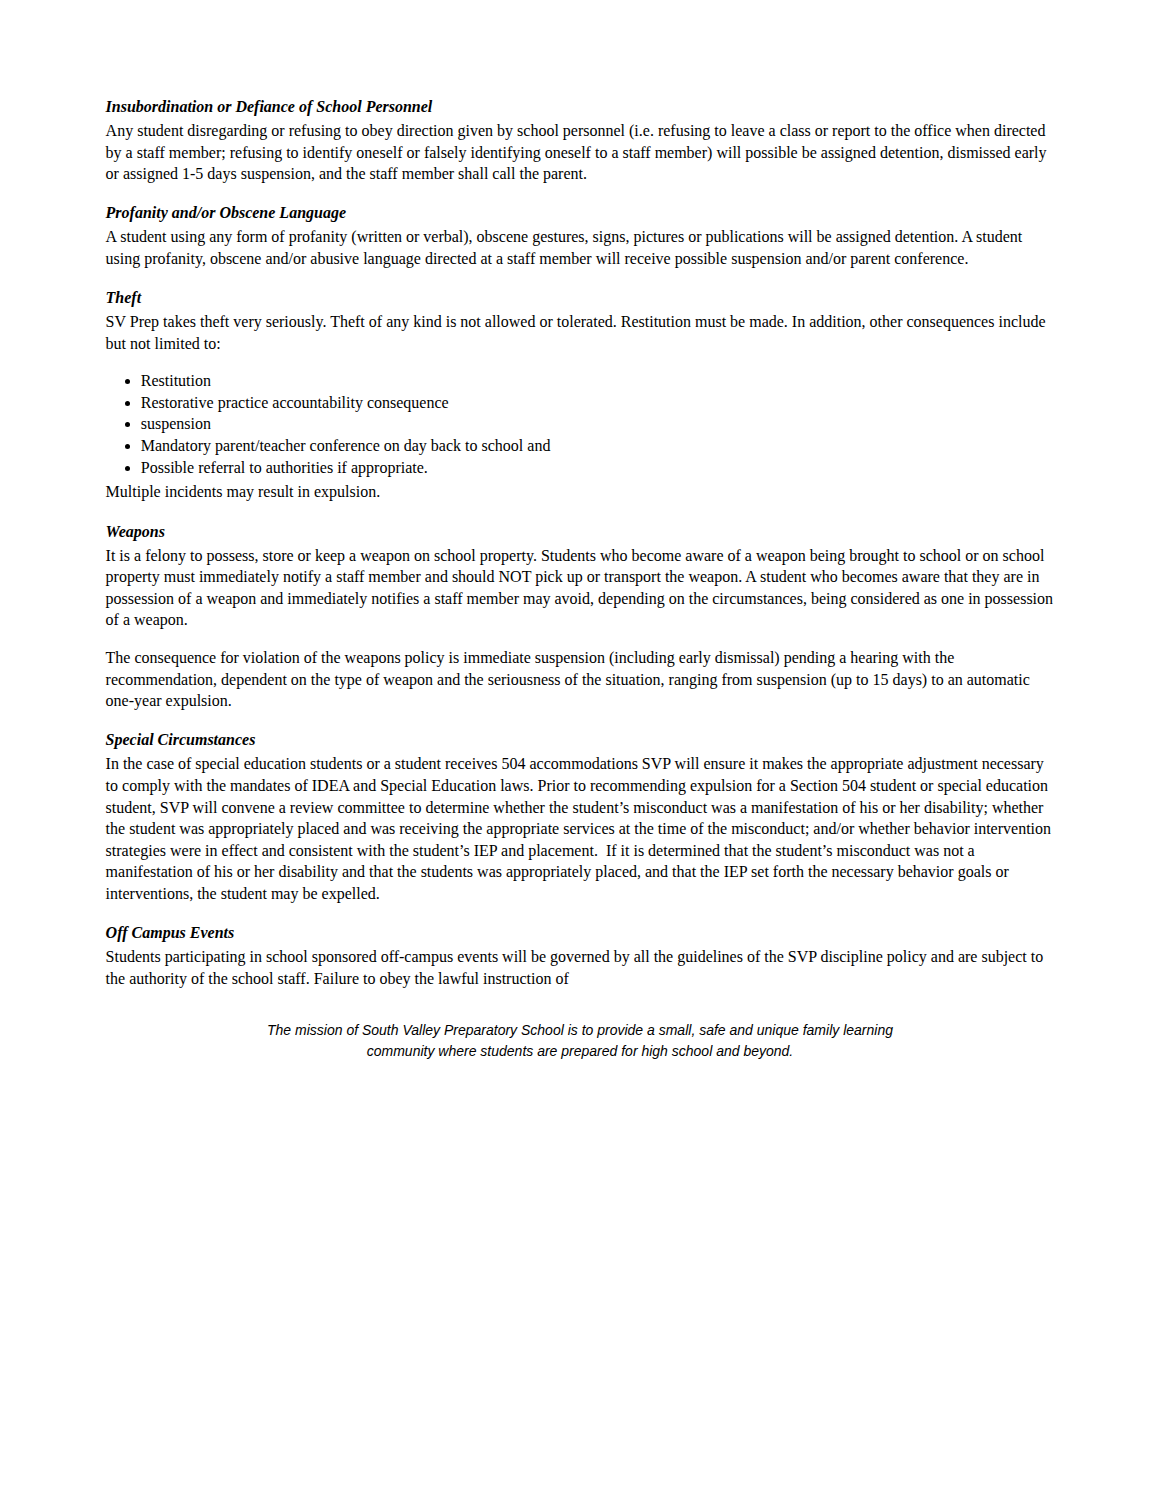Insubordination or Defiance of School Personnel
Any student disregarding or refusing to obey direction given by school personnel (i.e. refusing to leave a class or report to the office when directed by a staff member; refusing to identify oneself or falsely identifying oneself to a staff member) will possible be assigned detention, dismissed early or assigned 1-5 days suspension, and the staff member shall call the parent.
Profanity and/or Obscene Language
A student using any form of profanity (written or verbal), obscene gestures, signs, pictures or publications will be assigned detention. A student using profanity, obscene and/or abusive language directed at a staff member will receive possible suspension and/or parent conference.
Theft
SV Prep takes theft very seriously. Theft of any kind is not allowed or tolerated. Restitution must be made. In addition, other consequences include but not limited to:
Restitution
Restorative practice accountability consequence
suspension
Mandatory parent/teacher conference on day back to school and
Possible referral to authorities if appropriate.
Multiple incidents may result in expulsion.
Weapons
It is a felony to possess, store or keep a weapon on school property. Students who become aware of a weapon being brought to school or on school property must immediately notify a staff member and should NOT pick up or transport the weapon. A student who becomes aware that they are in possession of a weapon and immediately notifies a staff member may avoid, depending on the circumstances, being considered as one in possession of a weapon.
The consequence for violation of the weapons policy is immediate suspension (including early dismissal) pending a hearing with the recommendation, dependent on the type of weapon and the seriousness of the situation, ranging from suspension (up to 15 days) to an automatic one-year expulsion.
Special Circumstances
In the case of special education students or a student receives 504 accommodations SVP will ensure it makes the appropriate adjustment necessary to comply with the mandates of IDEA and Special Education laws. Prior to recommending expulsion for a Section 504 student or special education student, SVP will convene a review committee to determine whether the student’s misconduct was a manifestation of his or her disability; whether the student was appropriately placed and was receiving the appropriate services at the time of the misconduct; and/or whether behavior intervention strategies were in effect and consistent with the student’s IEP and placement. If it is determined that the student’s misconduct was not a manifestation of his or her disability and that the students was appropriately placed, and that the IEP set forth the necessary behavior goals or interventions, the student may be expelled.
Off Campus Events
Students participating in school sponsored off-campus events will be governed by all the guidelines of the SVP discipline policy and are subject to the authority of the school staff. Failure to obey the lawful instruction of
The mission of South Valley Preparatory School is to provide a small, safe and unique family learning
community where students are prepared for high school and beyond.